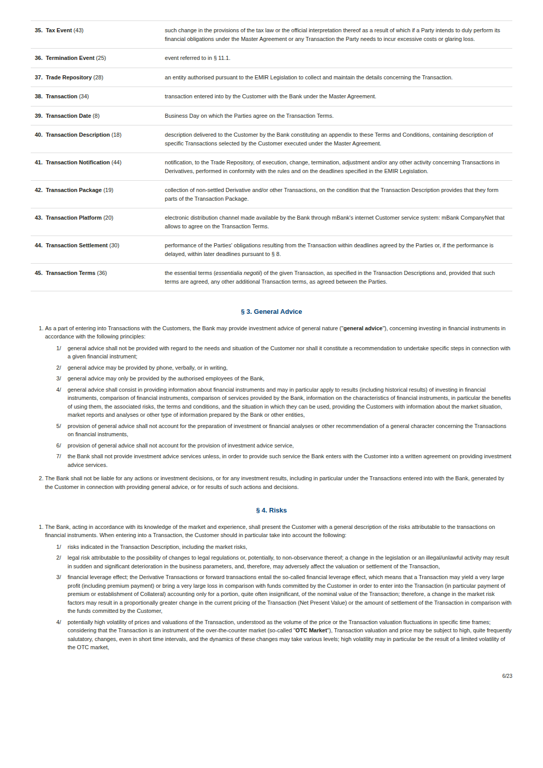| 35. Tax Event (43) | such change in the provisions of the tax law or the official interpretation thereof as a result of which if a Party intends to duly perform its financial obligations under the Master Agreement or any Transaction the Party needs to incur excessive costs or glaring loss. |
| 36. Termination Event (25) | event referred to in § 11.1. |
| 37. Trade Repository (28) | an entity authorised pursuant to the EMIR Legislation to collect and maintain the details concerning the Transaction. |
| 38. Transaction (34) | transaction entered into by the Customer with the Bank under the Master Agreement. |
| 39. Transaction Date (8) | Business Day on which the Parties agree on the Transaction Terms. |
| 40. Transaction Description (18) | description delivered to the Customer by the Bank constituting an appendix to these Terms and Conditions, containing description of specific Transactions selected by the Customer executed under the Master Agreement. |
| 41. Transaction Notification (44) | notification, to the Trade Repository, of execution, change, termination, adjustment and/or any other activity concerning Transactions in Derivatives, performed in conformity with the rules and on the deadlines specified in the EMIR Legislation. |
| 42. Transaction Package (19) | collection of non-settled Derivative and/or other Transactions, on the condition that the Transaction Description provides that they form parts of the Transaction Package. |
| 43. Transaction Platform (20) | electronic distribution channel made available by the Bank through mBank's internet Customer service system: mBank CompanyNet that allows to agree on the Transaction Terms. |
| 44. Transaction Settlement (30) | performance of the Parties' obligations resulting from the Transaction within deadlines agreed by the Parties or, if the performance is delayed, within later deadlines pursuant to § 8. |
| 45. Transaction Terms (36) | the essential terms ( essentialia negotii ) of the given Transaction, as specified in the Transaction Descriptions and, provided that such terms are agreed, any other additional Transaction terms, as agreed between the Parties. |
§ 3. General Advice
As a part of entering into Transactions with the Customers, the Bank may provide investment advice of general nature ("general advice"), concerning investing in financial instruments in accordance with the following principles:
general advice shall not be provided with regard to the needs and situation of the Customer nor shall it constitute a recommendation to undertake specific steps in connection with a given financial instrument;
general advice may be provided by phone, verbally, or in writing,
general advice may only be provided by the authorised employees of the Bank,
general advice shall consist in providing information about financial instruments and may in particular apply to results (including historical results) of investing in financial instruments, comparison of financial instruments, comparison of services provided by the Bank, information on the characteristics of financial instruments, in particular the benefits of using them, the associated risks, the terms and conditions, and the situation in which they can be used, providing the Customers with information about the market situation, market reports and analyses or other type of information prepared by the Bank or other entities,
provision of general advice shall not account for the preparation of investment or financial analyses or other recommendation of a general character concerning the Transactions on financial instruments,
provision of general advice shall not account for the provision of investment advice service,
the Bank shall not provide investment advice services unless, in order to provide such service the Bank enters with the Customer into a written agreement on providing investment advice services.
The Bank shall not be liable for any actions or investment decisions, or for any investment results, including in particular under the Transactions entered into with the Bank, generated by the Customer in connection with providing general advice, or for results of such actions and decisions.
§ 4. Risks
The Bank, acting in accordance with its knowledge of the market and experience, shall present the Customer with a general description of the risks attributable to the transactions on financial instruments. When entering into a Transaction, the Customer should in particular take into account the following:
risks indicated in the Transaction Description, including the market risks,
legal risk attributable to the possibility of changes to legal regulations or, potentially, to non-observance thereof; a change in the legislation or an illegal/unlawful activity may result in sudden and significant deterioration in the business parameters, and, therefore, may adversely affect the valuation or settlement of the Transaction,
financial leverage effect; the Derivative Transactions or forward transactions entail the so-called financial leverage effect, which means that a Transaction may yield a very large profit (including premium payment) or bring a very large loss in comparison with funds committed by the Customer in order to enter into the Transaction (in particular payment of premium or establishment of Collateral) accounting only for a portion, quite often insignificant, of the nominal value of the Transaction; therefore, a change in the market risk factors may result in a proportionally greater change in the current pricing of the Transaction (Net Present Value) or the amount of settlement of the Transaction in comparison with the funds committed by the Customer,
potentially high volatility of prices and valuations of the Transaction, understood as the volume of the price or the Transaction valuation fluctuations in specific time frames; considering that the Transaction is an instrument of the over-the-counter market (so-called "OTC Market"), Transaction valuation and price may be subject to high, quite frequently salutatory, changes, even in short time intervals, and the dynamics of these changes may take various levels; high volatility may in particular be the result of a limited volatility of the OTC market,
6/23